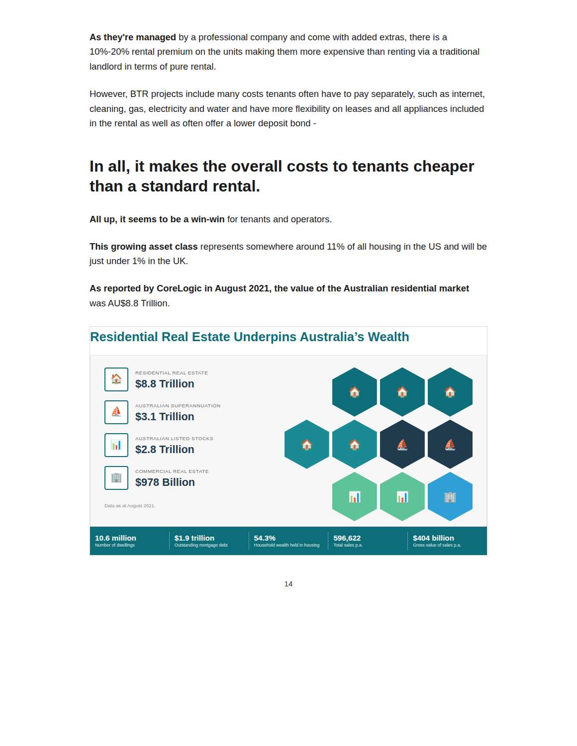As they're managed by a professional company and come with added extras, there is a 10%-20% rental premium on the units making them more expensive than renting via a traditional landlord in terms of pure rental.
However, BTR projects include many costs tenants often have to pay separately, such as internet, cleaning, gas, electricity and water and have more flexibility on leases and all appliances included in the rental as well as often offer a lower deposit bond -
In all, it makes the overall costs to tenants cheaper than a standard rental.
All up, it seems to be a win-win for tenants and operators.
This growing asset class represents somewhere around 11% of all housing in the US and will be just under 1% in the UK.
As reported by CoreLogic in August 2021, the value of the Australian residential market was AU$8.8 Trillion.
Residential Real Estate Underpins Australia’s Wealth
🏠
Residential Real Estate $8.8 Trillion
⛵
Australian Superannuation $3.1 Trillion
📊
Australian Listed Stocks $2.8 Trillion
🏢
Commercial Real Estate $978 Billion
Data as at August 2021.
🏠
🏠
🏠
🏠
🏠
⛵
⛵
📊
📊
🏢
10.6 million Number of dwellings
$1.9 trillion Outstanding mortgage debt
54.3% Household wealth held in housing
596,622 Total sales p.a.
$404 billion Gross value of sales p.a.
14